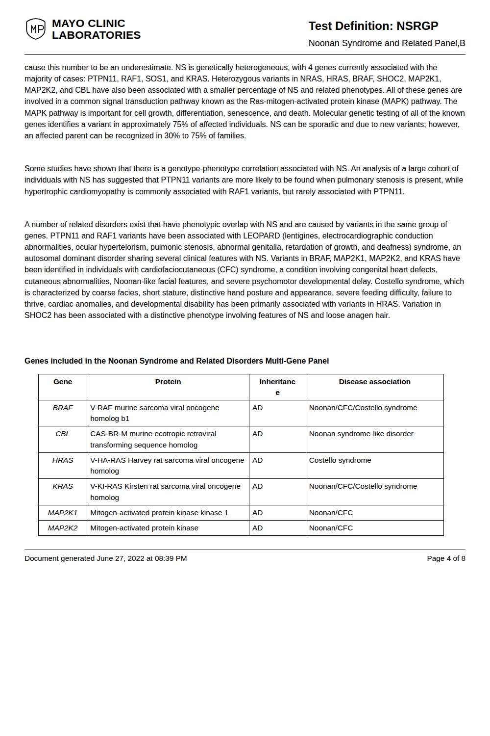MAYO CLINIC
LABORATORIES
Test Definition: NSRGP
Noonan Syndrome and Related Panel,B
cause this number to be an underestimate. NS is genetically heterogeneous, with 4 genes currently associated with the majority of cases: PTPN11, RAF1, SOS1, and KRAS. Heterozygous variants in NRAS, HRAS, BRAF, SHOC2, MAP2K1, MAP2K2, and CBL have also been associated with a smaller percentage of NS and related phenotypes. All of these genes are involved in a common signal transduction pathway known as the Ras-mitogen-activated protein kinase (MAPK) pathway. The MAPK pathway is important for cell growth, differentiation, senescence, and death. Molecular genetic testing of all of the known genes identifies a variant in approximately 75% of affected individuals. NS can be sporadic and due to new variants; however, an affected parent can be recognized in 30% to 75% of families.
Some studies have shown that there is a genotype-phenotype correlation associated with NS. An analysis of a large cohort of individuals with NS has suggested that PTPN11 variants are more likely to be found when pulmonary stenosis is present, while hypertrophic cardiomyopathy is commonly associated with RAF1 variants, but rarely associated with PTPN11.
A number of related disorders exist that have phenotypic overlap with NS and are caused by variants in the same group of genes. PTPN11 and RAF1 variants have been associated with LEOPARD (lentigines, electrocardiographic conduction abnormalities, ocular hypertelorism, pulmonic stenosis, abnormal genitalia, retardation of growth, and deafness) syndrome, an autosomal dominant disorder sharing several clinical features with NS. Variants in BRAF, MAP2K1, MAP2K2, and KRAS have been identified in individuals with cardiofaciocutaneous (CFC) syndrome, a condition involving congenital heart defects, cutaneous abnormalities, Noonan-like facial features, and severe psychomotor developmental delay. Costello syndrome, which is characterized by coarse facies, short stature, distinctive hand posture and appearance, severe feeding difficulty, failure to thrive, cardiac anomalies, and developmental disability has been primarily associated with variants in HRAS. Variation in SHOC2 has been associated with a distinctive phenotype involving features of NS and loose anagen hair.
Genes included in the Noonan Syndrome and Related Disorders Multi-Gene Panel
| Gene | Protein | Inheritanc e | Disease association |
| --- | --- | --- | --- |
| BRAF | V-RAF murine sarcoma viral oncogene homolog b1 | AD | Noonan/CFC/Costello syndrome |
| CBL | CAS-BR-M murine ecotropic retroviral transforming sequence homolog | AD | Noonan syndrome-like disorder |
| HRAS | V-HA-RAS Harvey rat sarcoma viral oncogene homolog | AD | Costello syndrome |
| KRAS | V-KI-RAS Kirsten rat sarcoma viral oncogene homolog | AD | Noonan/CFC/Costello syndrome |
| MAP2K1 | Mitogen-activated protein kinase kinase 1 | AD | Noonan/CFC |
| MAP2K2 | Mitogen-activated protein kinase | AD | Noonan/CFC |
Document generated June 27, 2022 at 08:39 PM Page 4 of 8